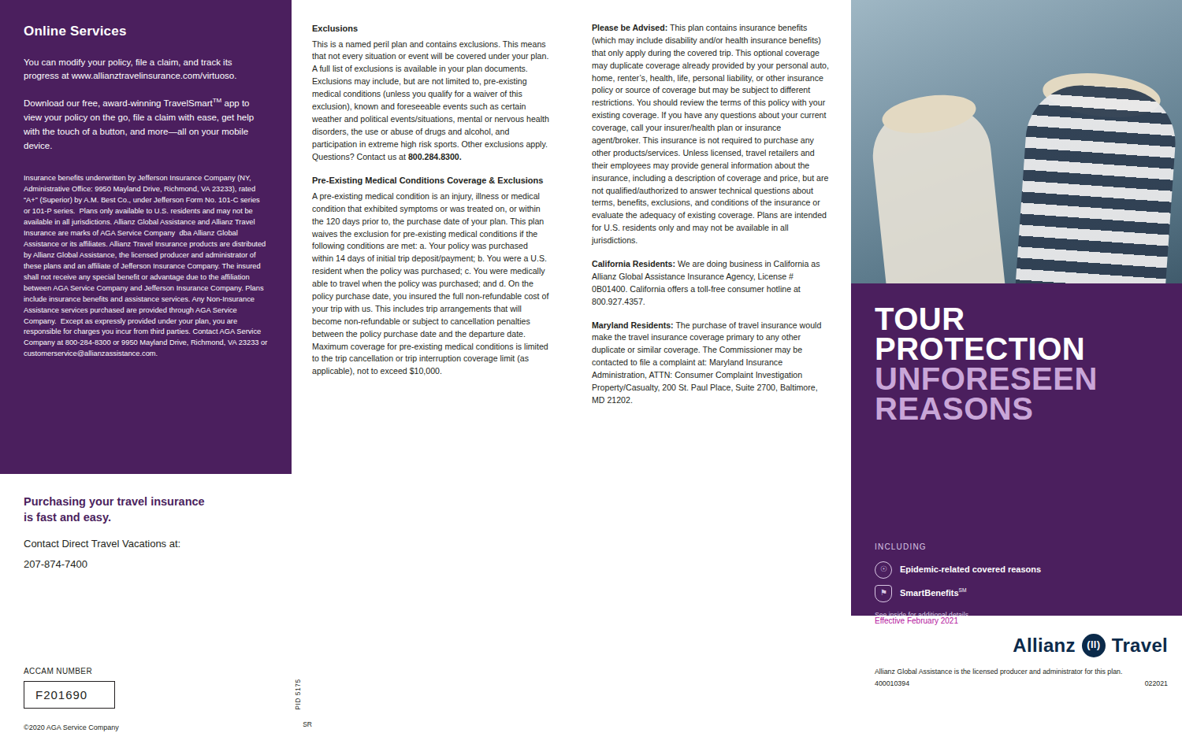Online Services
You can modify your policy, file a claim, and track its progress at www.allianztravelinsurance.com/virtuoso.
Download our free, award-winning TravelSmartTM app to view your policy on the go, file a claim with ease, get help with the touch of a button, and more—all on your mobile device.
Insurance benefits underwritten by Jefferson Insurance Company (NY, Administrative Office: 9950 Mayland Drive, Richmond, VA 23233), rated “A+” (Superior) by A.M. Best Co., under Jefferson Form No. 101-C series or 101-P series. Plans only available to U.S. residents and may not be available in all jurisdictions. Allianz Global Assistance and Allianz Travel Insurance are marks of AGA Service Company dba Allianz Global Assistance or its affiliates. Allianz Travel Insurance products are distributed by Allianz Global Assistance, the licensed producer and administrator of these plans and an affiliate of Jefferson Insurance Company. The insured shall not receive any special benefit or advantage due to the affiliation between AGA Service Company and Jefferson Insurance Company. Plans include insurance benefits and assistance services. Any Non-Insurance Assistance services purchased are provided through AGA Service Company. Except as expressly provided under your plan, you are responsible for charges you incur from third parties. Contact AGA Service Company at 800-284-8300 or 9950 Mayland Drive, Richmond, VA 23233 or customerservice@allianzassistance.com.
Purchasing your travel insurance
is fast and easy.
Contact Direct Travel Vacations at:
207-874-7400
ACCAM NUMBER
F201690
©2020 AGA Service Company
PID 5175
SR
Exclusions
This is a named peril plan and contains exclusions. This means that not every situation or event will be covered under your plan. A full list of exclusions is available in your plan documents. Exclusions may include, but are not limited to, pre-existing medical conditions (unless you qualify for a waiver of this exclusion), known and foreseeable events such as certain weather and political events/situations, mental or nervous health disorders, the use or abuse of drugs and alcohol, and participation in extreme high risk sports. Other exclusions apply. Questions? Contact us at 800.284.8300.
Pre-Existing Medical Conditions Coverage & Exclusions
A pre-existing medical condition is an injury, illness or medical condition that exhibited symptoms or was treated on, or within the 120 days prior to, the purchase date of your plan. This plan waives the exclusion for pre-existing medical conditions if the following conditions are met: a. Your policy was purchased within 14 days of initial trip deposit/payment; b. You were a U.S. resident when the policy was purchased; c. You were medically able to travel when the policy was purchased; and d. On the policy purchase date, you insured the full non-refundable cost of your trip with us. This includes trip arrangements that will become non-refundable or subject to cancellation penalties between the policy purchase date and the departure date. Maximum coverage for pre-existing medical conditions is limited to the trip cancellation or trip interruption coverage limit (as applicable), not to exceed $10,000.
Please be Advised: This plan contains insurance benefits (which may include disability and/or health insurance benefits) that only apply during the covered trip. This optional coverage may duplicate coverage already provided by your personal auto, home, renter’s, health, life, personal liability, or other insurance policy or source of coverage but may be subject to different restrictions. You should review the terms of this policy with your existing coverage. If you have any questions about your current coverage, call your insurer/health plan or insurance agent/broker. This insurance is not required to purchase any other products/services. Unless licensed, travel retailers and their employees may provide general information about the insurance, including a description of coverage and price, but are not qualified/authorized to answer technical questions about terms, benefits, exclusions, and conditions of the insurance or evaluate the adequacy of existing coverage. Plans are intended for U.S. residents only and may not be available in all jurisdictions.
California Residents: We are doing business in California as Allianz Global Assistance Insurance Agency, License # 0B01400. California offers a toll-free consumer hotline at 800.927.4357.
Maryland Residents: The purchase of travel insurance would make the travel insurance coverage primary to any other duplicate or similar coverage. The Commissioner may be contacted to file a complaint at: Maryland Insurance Administration, ATTN: Consumer Complaint Investigation Property/Casualty, 200 St. Paul Place, Suite 2700, Baltimore, MD 21202.
TOUR PROTECTION UNFORESEEN REASONS
INCLUDING
☉ Epidemic-related covered reasons
⚑ Smart BenefitsSM
See inside for additional details.
Not available to residents of NY.
Effective February 2021
Allianz(ll) Travel
Allianz Global Assistance is the licensed producer and administrator for this plan.
400010394022021